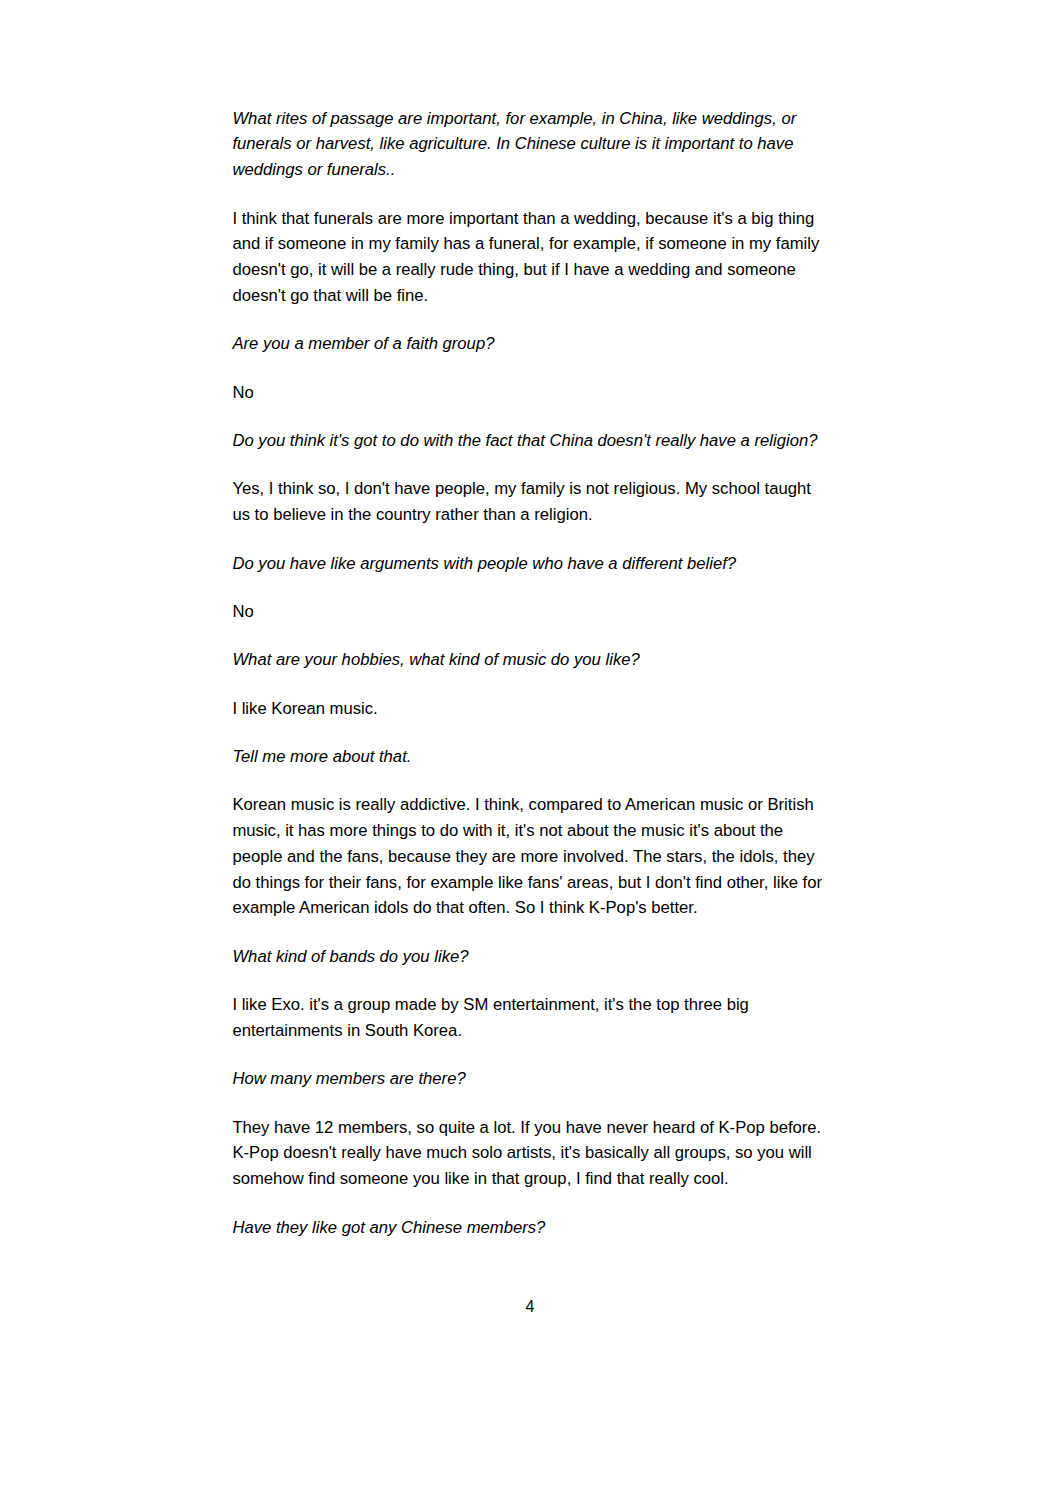What rites of passage are important, for example, in China, like weddings, or funerals or harvest, like agriculture. In Chinese culture is it important to have weddings or funerals..
I think that funerals are more important than a wedding, because it's a big thing and if someone in my family has a funeral, for example, if someone in my family doesn't go, it will be a really rude thing, but if I have a wedding and someone doesn't go that will be fine.
Are you a member of a faith group?
No
Do you think it's got to do with the fact that China doesn't really have a religion?
Yes, I think so, I don't have people, my family is not religious. My school taught us to believe in the country rather than a religion.
Do you have like arguments with people who have a different belief?
No
What are your hobbies, what kind of music do you like?
I like Korean music.
Tell me more about that.
Korean music is really addictive. I think, compared to American music or British music, it has more things to do with it, it's not about the music it's about the people and the fans, because they are more involved. The stars, the idols, they do things for their fans, for example like fans' areas, but I don't find other, like for example American idols do that often. So I think K-Pop's better.
What kind of bands do you like?
I like Exo. it's a group made by SM entertainment, it's the top three big entertainments in South Korea.
How many members are there?
They have 12 members, so quite a lot. If you have never heard of K-Pop before. K-Pop doesn't really have much solo artists, it's basically all groups, so you will somehow find someone you like in that group, I find that really cool.
Have they like got any Chinese members?
4